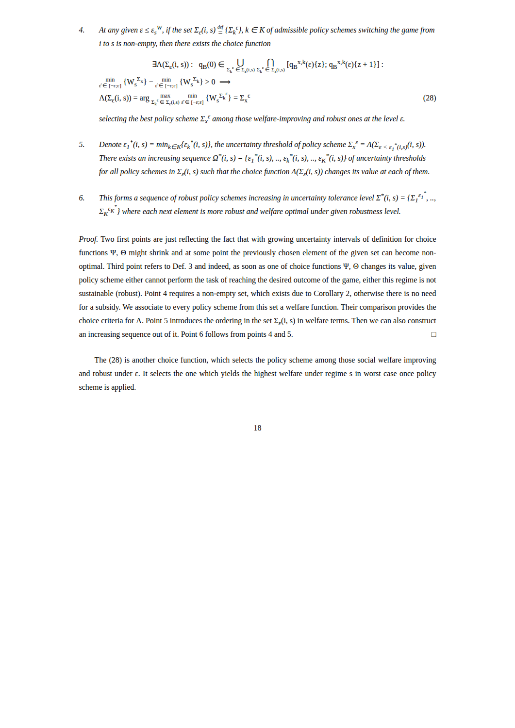4. At any given ε ≤ εsW, if the set Σε(i, s) def= {Σkε}, k ∈ K of admissible policy schemes switching the game from i to s is non-empty, then there exists the choice function
∃Λ(Σε(i, s)) : qB(0) ∈ ⋃Σkε ∈ Σε(i,s) ⋂Σkε ∈ Σε(i,s) [qBx,k(ε){z}; qBx,k(ε){z + 1}] : min ε̂ ∈ [−ε;ε] {WsΣx} − min ε̂ ∈ [−ε;ε] {WsΣk} > 0 ⟹ Λ(Σε(i, s)) = arg max Σkε ∈ Σε(i,s) min ε̂ ∈ [−ε;ε] {WsΣkε} = Σxε (28)
selecting the best policy scheme Σxε among those welfare-improving and robust ones at the level ε.
5. Denote ε1*(i, s) = mink∈K{εk*(i, s)}, the uncertainty threshold of policy scheme Σxε = Λ(Σε < ε1*(i,s)(i, s)). There exists an increasing sequence Ω*(i, s) = {ε1*(i, s), .., εk*(i, s), .., εK*(i, s)} of uncertainty thresholds for all policy schemes in Σε(i, s) such that the choice function Λ(Σε(i, s)) changes its value at each of them.
6. This forms a sequence of robust policy schemes increasing in uncertainty tolerance level Σ*(i, s) = {Σ1ε1*, .., ΣKεK*} where each next element is more robust and welfare optimal under given robustness level.
Proof. Two first points are just reflecting the fact that with growing uncertainty intervals of definition for choice functions Ψ, Θ might shrink and at some point the previously chosen element of the given set can become non-optimal. Third point refers to Def. 3 and indeed, as soon as one of choice functions Ψ, Θ changes its value, given policy scheme either cannot perform the task of reaching the desired outcome of the game, either this regime is not sustainable (robust). Point 4 requires a non-empty set, which exists due to Corollary 2, otherwise there is no need for a subsidy. We associate to every policy scheme from this set a welfare function. Their comparison provides the choice criteria for Λ. Point 5 introduces the ordering in the set Σε(i, s) in welfare terms. Then we can also construct an increasing sequence out of it. Point 6 follows from points 4 and 5. □
The (28) is another choice function, which selects the policy scheme among those social welfare improving and robust under ε. It selects the one which yields the highest welfare under regime s in worst case once policy scheme is applied.
18